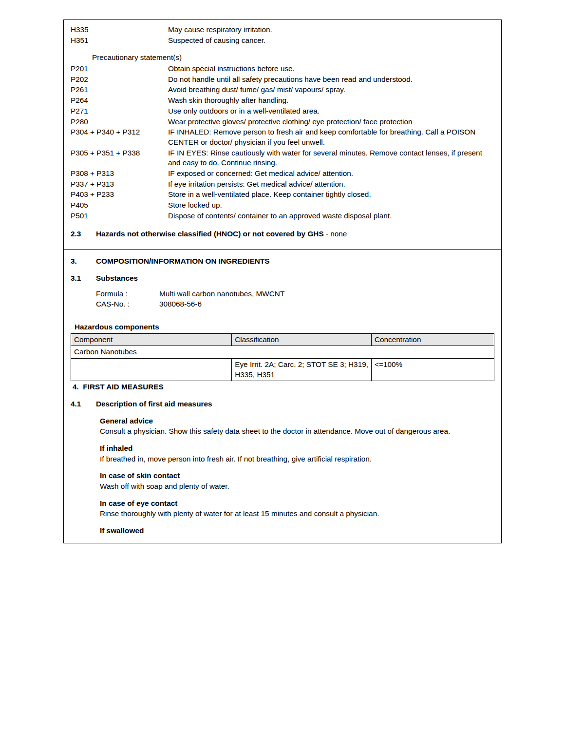| H335 | May cause respiratory irritation. |
| H351 | Suspected of causing cancer. |
Precautionary statement(s)
| P201 | Obtain special instructions before use. |
| P202 | Do not handle until all safety precautions have been read and understood. |
| P261 | Avoid breathing dust/ fume/ gas/ mist/ vapours/ spray. |
| P264 | Wash skin thoroughly after handling. |
| P271 | Use only outdoors or in a well-ventilated area. |
| P280 | Wear protective gloves/ protective clothing/ eye protection/ face protection |
| P304 + P340 + P312 | IF INHALED: Remove person to fresh air and keep comfortable for breathing. Call a POISON CENTER or doctor/ physician if you feel unwell. |
| P305 + P351 + P338 | IF IN EYES: Rinse cautiously with water for several minutes. Remove contact lenses, if present and easy to do. Continue rinsing. |
| P308 + P313 | IF exposed or concerned: Get medical advice/ attention. |
| P337 + P313 | If eye irritation persists: Get medical advice/ attention. |
| P403 + P233 | Store in a well-ventilated place. Keep container tightly closed. |
| P405 | Store locked up. |
| P501 | Dispose of contents/ container to an approved waste disposal plant. |
2.3
Hazards not otherwise classified (HNOC) or not covered by GHS - none
3.
COMPOSITION/INFORMATION ON INGREDIENTS
3.1
Substances
Formula :
Multi wall carbon nanotubes, MWCNT
CAS-No. :
308068-56-6
Hazardous components
| Component | Classification | Concentration |
| --- | --- | --- |
| Carbon Nanotubes |
| | Eye Irrit. 2A; Carc. 2; STOT SE 3; H319, H335, H351 | <=100% |
4. FIRST AID MEASURES
4.1
Description of first aid measures
General advice
Consult a physician. Show this safety data sheet to the doctor in attendance. Move out of dangerous area.
If inhaled
If breathed in, move person into fresh air. If not breathing, give artificial respiration.
In case of skin contact
Wash off with soap and plenty of water.
In case of eye contact
Rinse thoroughly with plenty of water for at least 15 minutes and consult a physician.
If swallowed